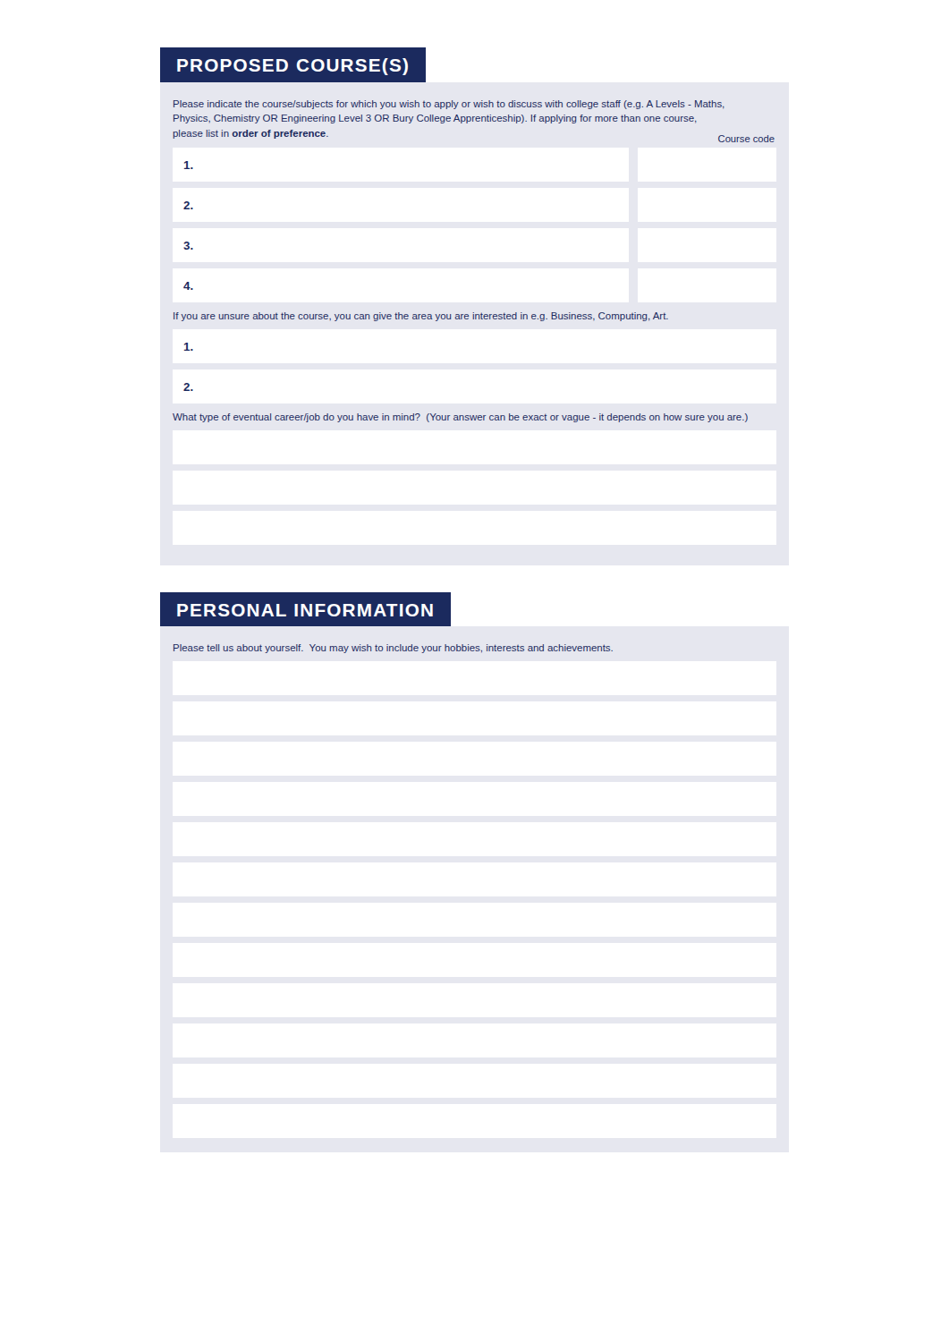Proposed Course(s)
Please indicate the course/subjects for which you wish to apply or wish to discuss with college staff (e.g. A Levels - Maths, Physics, Chemistry OR Engineering Level 3 OR Bury College Apprenticeship). If applying for more than one course, please list in order of preference.
Course code
1.
2.
3.
4.
If you are unsure about the course, you can give the area you are interested in e.g. Business, Computing, Art.
1.
2.
What type of eventual career/job do you have in mind? (Your answer can be exact or vague - it depends on how sure you are.)
Personal Information
Please tell us about yourself. You may wish to include your hobbies, interests and achievements.